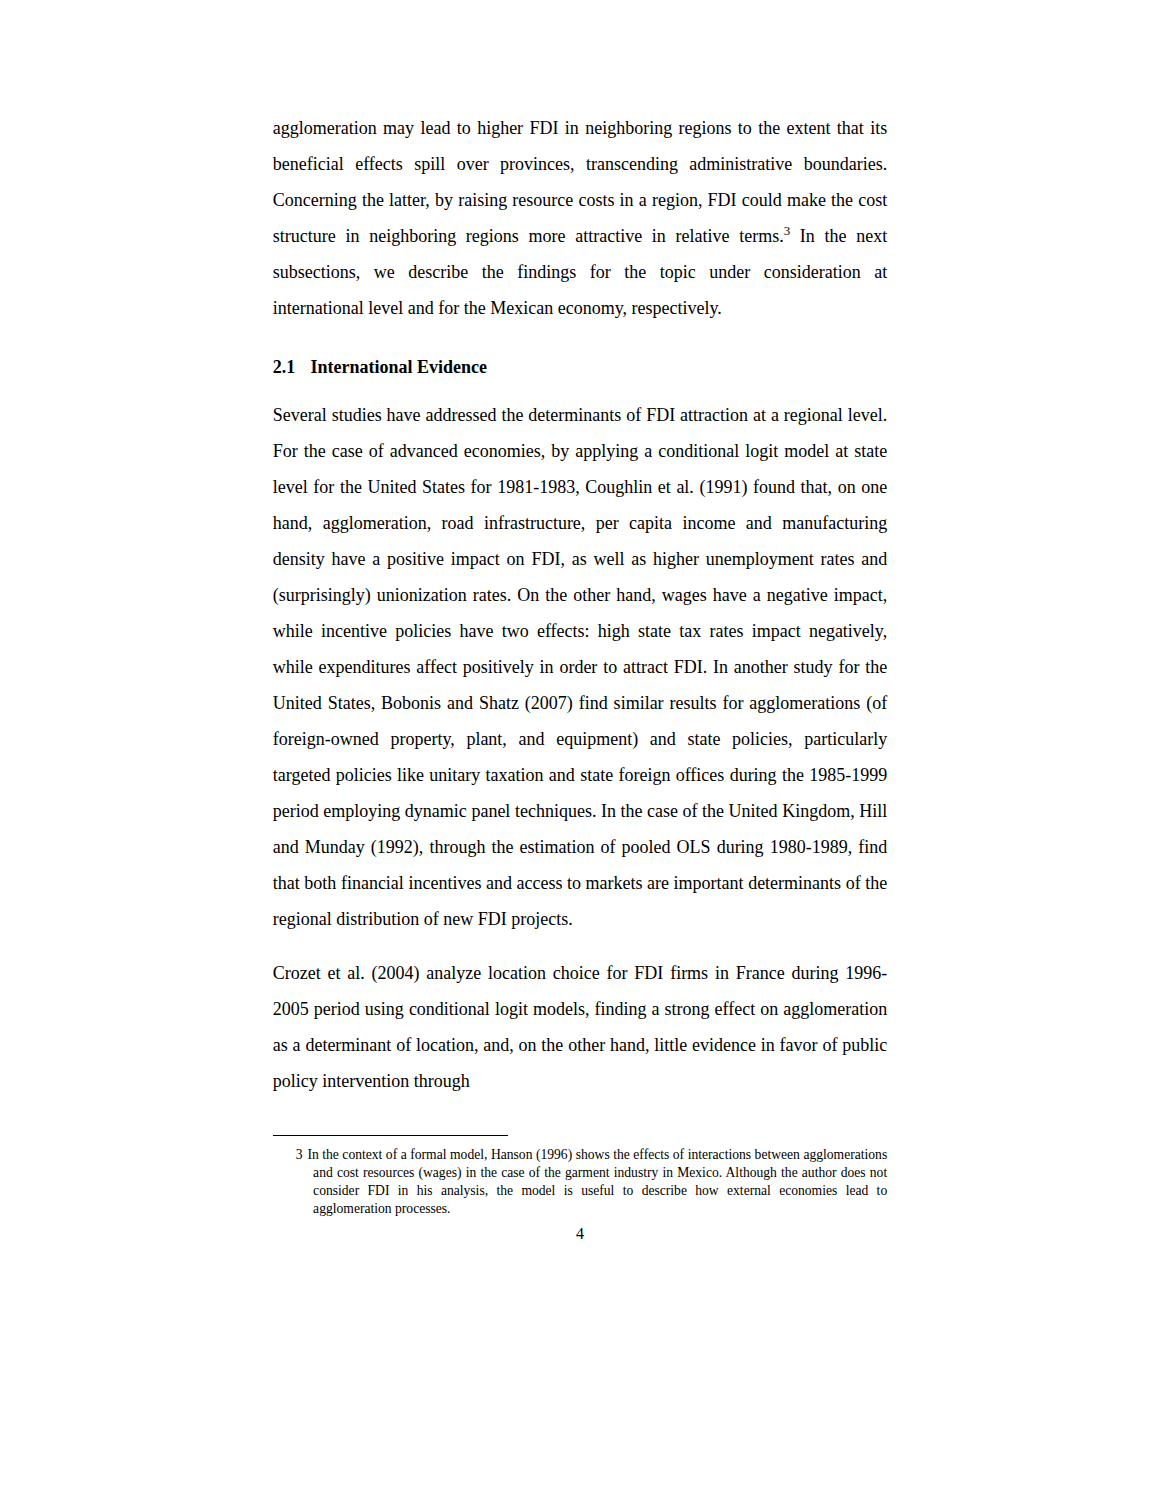agglomeration may lead to higher FDI in neighboring regions to the extent that its beneficial effects spill over provinces, transcending administrative boundaries. Concerning the latter, by raising resource costs in a region, FDI could make the cost structure in neighboring regions more attractive in relative terms.3 In the next subsections, we describe the findings for the topic under consideration at international level and for the Mexican economy, respectively.
2.1 International Evidence
Several studies have addressed the determinants of FDI attraction at a regional level. For the case of advanced economies, by applying a conditional logit model at state level for the United States for 1981-1983, Coughlin et al. (1991) found that, on one hand, agglomeration, road infrastructure, per capita income and manufacturing density have a positive impact on FDI, as well as higher unemployment rates and (surprisingly) unionization rates. On the other hand, wages have a negative impact, while incentive policies have two effects: high state tax rates impact negatively, while expenditures affect positively in order to attract FDI. In another study for the United States, Bobonis and Shatz (2007) find similar results for agglomerations (of foreign-owned property, plant, and equipment) and state policies, particularly targeted policies like unitary taxation and state foreign offices during the 1985-1999 period employing dynamic panel techniques. In the case of the United Kingdom, Hill and Munday (1992), through the estimation of pooled OLS during 1980-1989, find that both financial incentives and access to markets are important determinants of the regional distribution of new FDI projects.
Crozet et al. (2004) analyze location choice for FDI firms in France during 1996-2005 period using conditional logit models, finding a strong effect on agglomeration as a determinant of location, and, on the other hand, little evidence in favor of public policy intervention through
3 In the context of a formal model, Hanson (1996) shows the effects of interactions between agglomerations and cost resources (wages) in the case of the garment industry in Mexico. Although the author does not consider FDI in his analysis, the model is useful to describe how external economies lead to agglomeration processes.
4